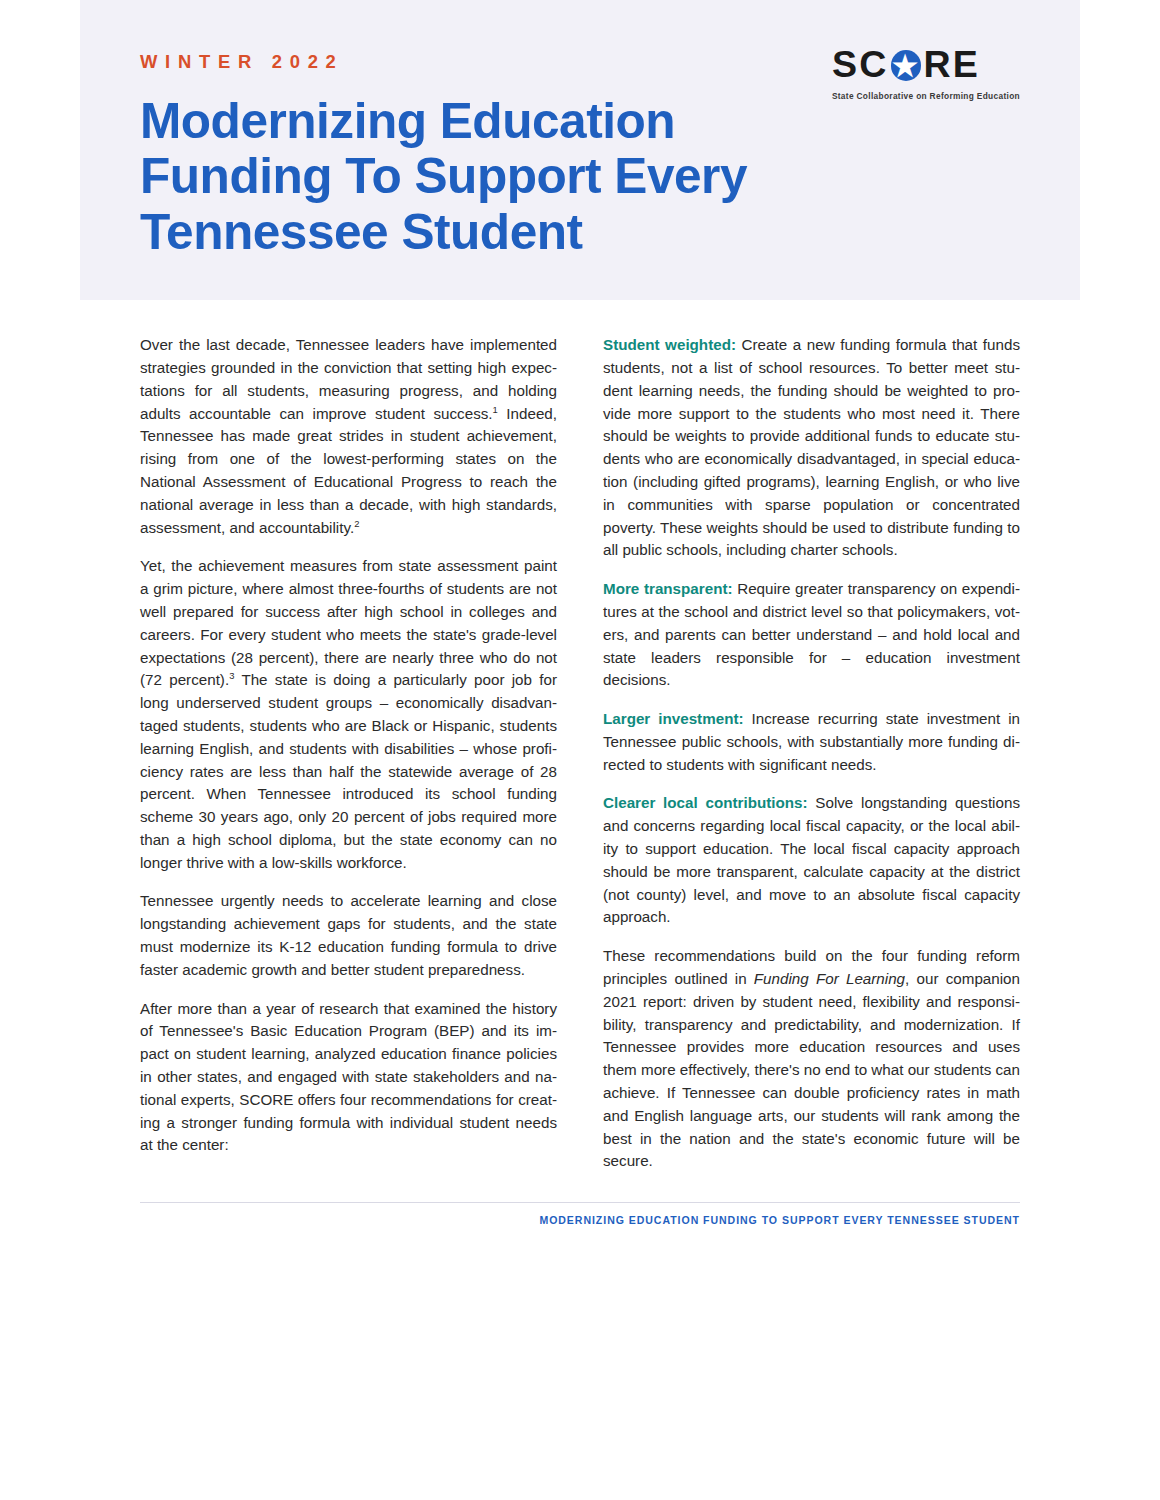SC★RE
State Collaborative on Reforming Education
Winter 2022
Modernizing Education Funding To Support Every Tennessee Student
Over the last decade, Tennessee leaders have implemented strategies grounded in the conviction that setting high expectations for all students, measuring progress, and holding adults accountable can improve student success.1 Indeed, Tennessee has made great strides in student achievement, rising from one of the lowest-performing states on the National Assessment of Educational Progress to reach the national average in less than a decade, with high standards, assessment, and accountability.2
Yet, the achievement measures from state assessment paint a grim picture, where almost three-fourths of students are not well prepared for success after high school in colleges and careers. For every student who meets the state's grade-level expectations (28 percent), there are nearly three who do not (72 percent).3 The state is doing a particularly poor job for long underserved student groups – economically disadvantaged students, students who are Black or Hispanic, students learning English, and students with disabilities – whose proficiency rates are less than half the statewide average of 28 percent. When Tennessee introduced its school funding scheme 30 years ago, only 20 percent of jobs required more than a high school diploma, but the state economy can no longer thrive with a low-skills workforce.
Tennessee urgently needs to accelerate learning and close longstanding achievement gaps for students, and the state must modernize its K-12 education funding formula to drive faster academic growth and better student preparedness.
After more than a year of research that examined the history of Tennessee's Basic Education Program (BEP) and its impact on student learning, analyzed education finance policies in other states, and engaged with state stakeholders and national experts, SCORE offers four recommendations for creating a stronger funding formula with individual student needs at the center:
Student weighted: Create a new funding formula that funds students, not a list of school resources. To better meet student learning needs, the funding should be weighted to provide more support to the students who most need it. There should be weights to provide additional funds to educate students who are economically disadvantaged, in special education (including gifted programs), learning English, or who live in communities with sparse population or concentrated poverty. These weights should be used to distribute funding to all public schools, including charter schools.
More transparent: Require greater transparency on expenditures at the school and district level so that policymakers, voters, and parents can better understand – and hold local and state leaders responsible for – education investment decisions.
Larger investment: Increase recurring state investment in Tennessee public schools, with substantially more funding directed to students with significant needs.
Clearer local contributions: Solve longstanding questions and concerns regarding local fiscal capacity, or the local ability to support education. The local fiscal capacity approach should be more transparent, calculate capacity at the district (not county) level, and move to an absolute fiscal capacity approach.
These recommendations build on the four funding reform principles outlined in Funding For Learning, our companion 2021 report: driven by student need, flexibility and responsibility, transparency and predictability, and modernization. If Tennessee provides more education resources and uses them more effectively, there's no end to what our students can achieve. If Tennessee can double proficiency rates in math and English language arts, our students will rank among the best in the nation and the state's economic future will be secure.
Modernizing Education Funding To Support Every Tennessee Student